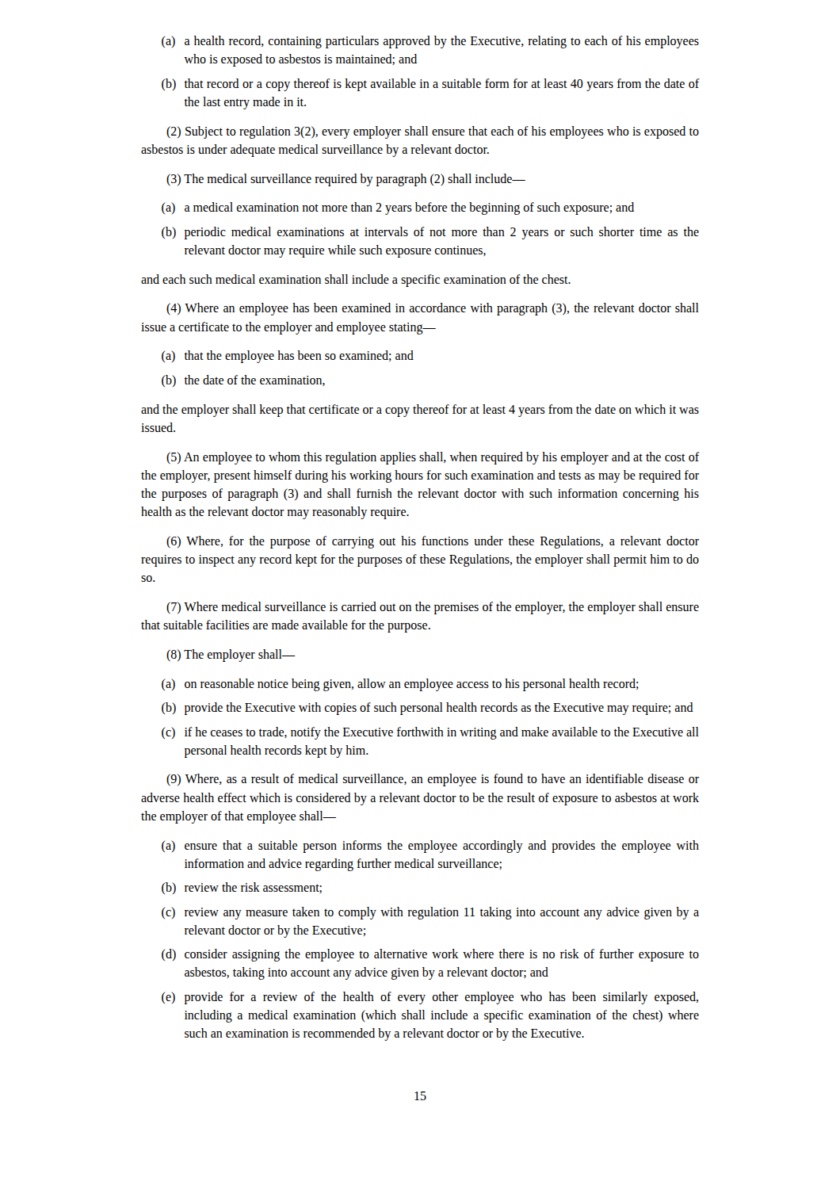(a) a health record, containing particulars approved by the Executive, relating to each of his employees who is exposed to asbestos is maintained; and
(b) that record or a copy thereof is kept available in a suitable form for at least 40 years from the date of the last entry made in it.
(2) Subject to regulation 3(2), every employer shall ensure that each of his employees who is exposed to asbestos is under adequate medical surveillance by a relevant doctor.
(3) The medical surveillance required by paragraph (2) shall include—
(a) a medical examination not more than 2 years before the beginning of such exposure; and
(b) periodic medical examinations at intervals of not more than 2 years or such shorter time as the relevant doctor may require while such exposure continues,
and each such medical examination shall include a specific examination of the chest.
(4) Where an employee has been examined in accordance with paragraph (3), the relevant doctor shall issue a certificate to the employer and employee stating—
(a) that the employee has been so examined; and
(b) the date of the examination,
and the employer shall keep that certificate or a copy thereof for at least 4 years from the date on which it was issued.
(5) An employee to whom this regulation applies shall, when required by his employer and at the cost of the employer, present himself during his working hours for such examination and tests as may be required for the purposes of paragraph (3) and shall furnish the relevant doctor with such information concerning his health as the relevant doctor may reasonably require.
(6) Where, for the purpose of carrying out his functions under these Regulations, a relevant doctor requires to inspect any record kept for the purposes of these Regulations, the employer shall permit him to do so.
(7) Where medical surveillance is carried out on the premises of the employer, the employer shall ensure that suitable facilities are made available for the purpose.
(8) The employer shall—
(a) on reasonable notice being given, allow an employee access to his personal health record;
(b) provide the Executive with copies of such personal health records as the Executive may require; and
(c) if he ceases to trade, notify the Executive forthwith in writing and make available to the Executive all personal health records kept by him.
(9) Where, as a result of medical surveillance, an employee is found to have an identifiable disease or adverse health effect which is considered by a relevant doctor to be the result of exposure to asbestos at work the employer of that employee shall—
(a) ensure that a suitable person informs the employee accordingly and provides the employee with information and advice regarding further medical surveillance;
(b) review the risk assessment;
(c) review any measure taken to comply with regulation 11 taking into account any advice given by a relevant doctor or by the Executive;
(d) consider assigning the employee to alternative work where there is no risk of further exposure to asbestos, taking into account any advice given by a relevant doctor; and
(e) provide for a review of the health of every other employee who has been similarly exposed, including a medical examination (which shall include a specific examination of the chest) where such an examination is recommended by a relevant doctor or by the Executive.
15